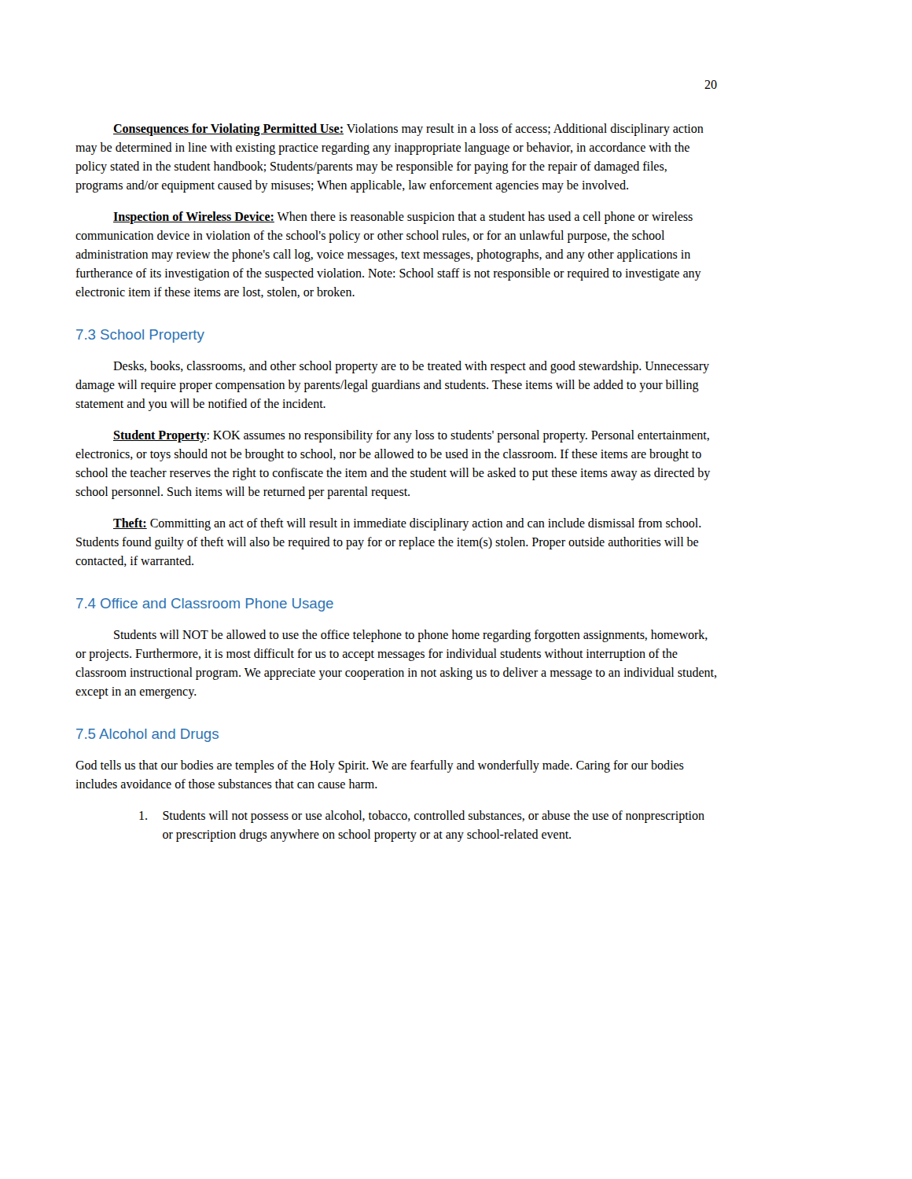20
Consequences for Violating Permitted Use: Violations may result in a loss of access; Additional disciplinary action may be determined in line with existing practice regarding any inappropriate language or behavior, in accordance with the policy stated in the student handbook; Students/parents may be responsible for paying for the repair of damaged files, programs and/or equipment caused by misuses; When applicable, law enforcement agencies may be involved.
Inspection of Wireless Device: When there is reasonable suspicion that a student has used a cell phone or wireless communication device in violation of the school's policy or other school rules, or for an unlawful purpose, the school administration may review the phone's call log, voice messages, text messages, photographs, and any other applications in furtherance of its investigation of the suspected violation. Note: School staff is not responsible or required to investigate any electronic item if these items are lost, stolen, or broken.
7.3 School Property
Desks, books, classrooms, and other school property are to be treated with respect and good stewardship. Unnecessary damage will require proper compensation by parents/legal guardians and students. These items will be added to your billing statement and you will be notified of the incident.
Student Property: KOK assumes no responsibility for any loss to students' personal property. Personal entertainment, electronics, or toys should not be brought to school, nor be allowed to be used in the classroom. If these items are brought to school the teacher reserves the right to confiscate the item and the student will be asked to put these items away as directed by school personnel. Such items will be returned per parental request.
Theft: Committing an act of theft will result in immediate disciplinary action and can include dismissal from school. Students found guilty of theft will also be required to pay for or replace the item(s) stolen. Proper outside authorities will be contacted, if warranted.
7.4 Office and Classroom Phone Usage
Students will NOT be allowed to use the office telephone to phone home regarding forgotten assignments, homework, or projects. Furthermore, it is most difficult for us to accept messages for individual students without interruption of the classroom instructional program. We appreciate your cooperation in not asking us to deliver a message to an individual student, except in an emergency.
7.5 Alcohol and Drugs
God tells us that our bodies are temples of the Holy Spirit. We are fearfully and wonderfully made. Caring for our bodies includes avoidance of those substances that can cause harm.
Students will not possess or use alcohol, tobacco, controlled substances, or abuse the use of nonprescription or prescription drugs anywhere on school property or at any school-related event.